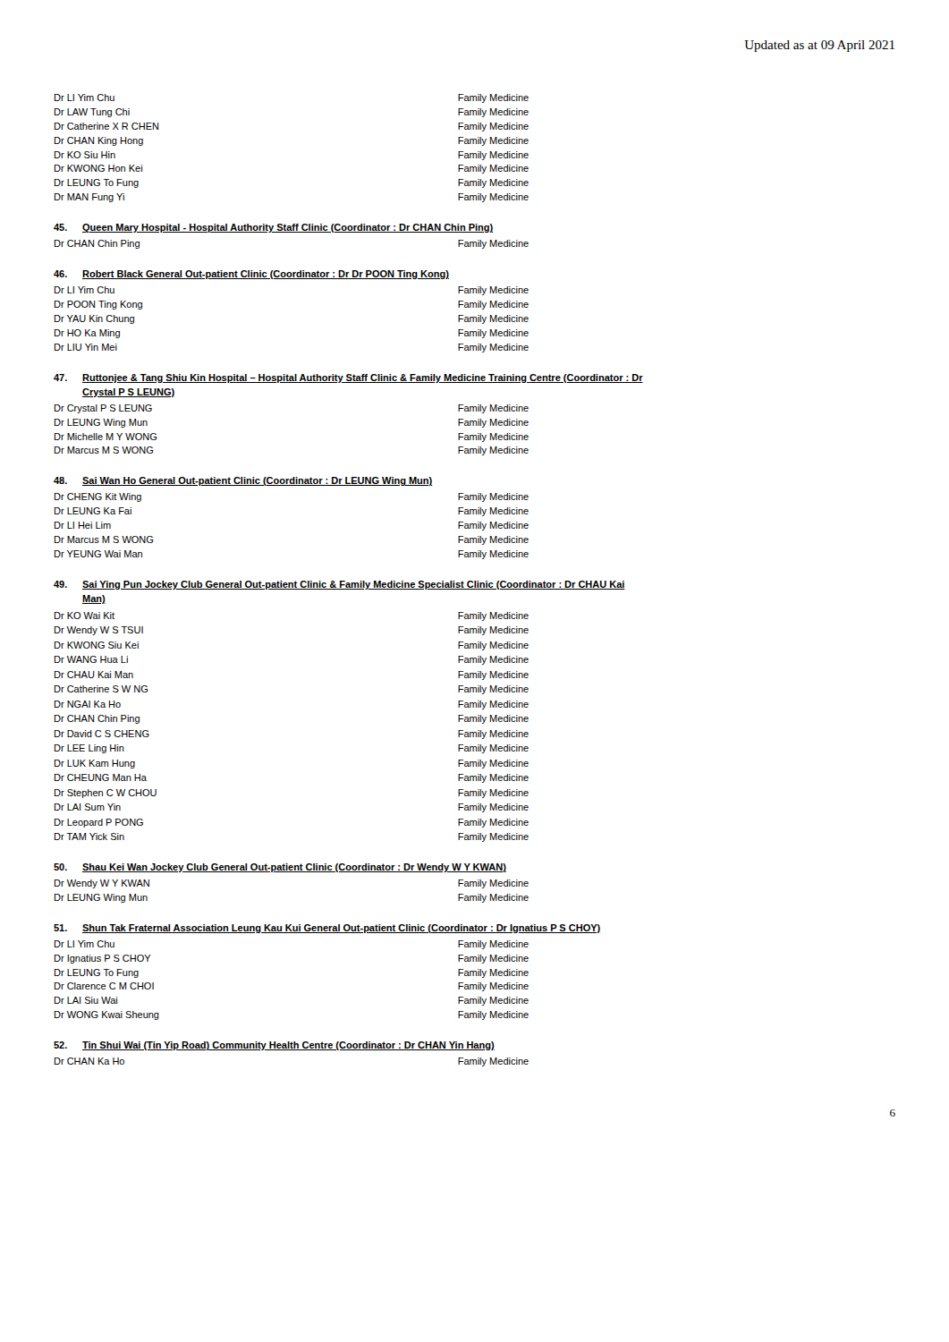Updated as at 09 April 2021
| Dr LI Yim Chu | Family Medicine |
| Dr LAW Tung Chi | Family Medicine |
| Dr Catherine X R CHEN | Family Medicine |
| Dr CHAN King Hong | Family Medicine |
| Dr KO Siu Hin | Family Medicine |
| Dr KWONG Hon Kei | Family Medicine |
| Dr LEUNG To Fung | Family Medicine |
| Dr MAN Fung Yi | Family Medicine |
45. Queen Mary Hospital - Hospital Authority Staff Clinic (Coordinator : Dr CHAN Chin Ping)
| Dr CHAN Chin Ping | Family Medicine |
46. Robert Black General Out-patient Clinic (Coordinator : Dr Dr POON Ting Kong)
| Dr LI Yim Chu | Family Medicine |
| Dr POON Ting Kong | Family Medicine |
| Dr YAU Kin Chung | Family Medicine |
| Dr HO Ka Ming | Family Medicine |
| Dr LIU Yin Mei | Family Medicine |
47. Ruttonjee & Tang Shiu Kin Hospital – Hospital Authority Staff Clinic & Family Medicine Training Centre (Coordinator : Dr
Crystal P S LEUNG)
| Dr Crystal P S LEUNG | Family Medicine |
| Dr LEUNG Wing Mun | Family Medicine |
| Dr Michelle M Y WONG | Family Medicine |
| Dr Marcus M S WONG | Family Medicine |
48. Sai Wan Ho General Out-patient Clinic (Coordinator : Dr LEUNG Wing Mun)
| Dr CHENG Kit Wing | Family Medicine |
| Dr LEUNG Ka Fai | Family Medicine |
| Dr LI Hei Lim | Family Medicine |
| Dr Marcus M S WONG | Family Medicine |
| Dr YEUNG Wai Man | Family Medicine |
49. Sai Ying Pun Jockey Club General Out-patient Clinic & Family Medicine Specialist Clinic (Coordinator : Dr CHAU Kai
Man)
| Dr KO Wai Kit | Family Medicine |
| Dr Wendy W S TSUI | Family Medicine |
| Dr KWONG Siu Kei | Family Medicine |
| Dr WANG Hua Li | Family Medicine |
| Dr CHAU Kai Man | Family Medicine |
| Dr Catherine S W NG | Family Medicine |
| Dr NGAI Ka Ho | Family Medicine |
| Dr CHAN Chin Ping | Family Medicine |
| Dr David C S CHENG | Family Medicine |
| Dr LEE Ling Hin | Family Medicine |
| Dr LUK Kam Hung | Family Medicine |
| Dr CHEUNG Man Ha | Family Medicine |
| Dr Stephen C W CHOU | Family Medicine |
| Dr LAI Sum Yin | Family Medicine |
| Dr Leopard P PONG | Family Medicine |
| Dr TAM Yick Sin | Family Medicine |
50. Shau Kei Wan Jockey Club General Out-patient Clinic (Coordinator : Dr Wendy W Y KWAN)
| Dr Wendy W Y KWAN | Family Medicine |
| Dr LEUNG Wing Mun | Family Medicine |
51. Shun Tak Fraternal Association Leung Kau Kui General Out-patient Clinic (Coordinator : Dr Ignatius P S CHOY)
| Dr LI Yim Chu | Family Medicine |
| Dr Ignatius P S CHOY | Family Medicine |
| Dr LEUNG To Fung | Family Medicine |
| Dr Clarence C M CHOI | Family Medicine |
| Dr LAI Siu Wai | Family Medicine |
| Dr WONG Kwai Sheung | Family Medicine |
52. Tin Shui Wai (Tin Yip Road) Community Health Centre (Coordinator : Dr CHAN Yin Hang)
| Dr CHAN Ka Ho | Family Medicine |
6